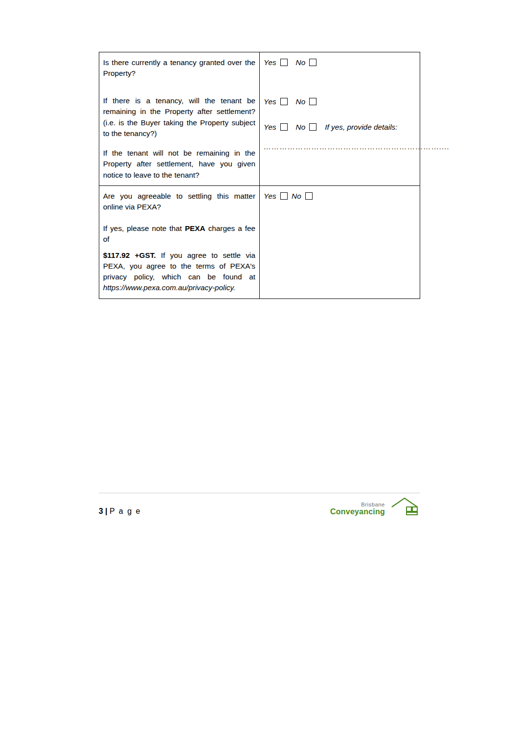| Is there currently a tenancy granted over the Property? If there is a tenancy, will the tenant be remaining in the Property after settlement? (i.e. is the Buyer taking the Property subject to the tenancy?) If the tenant will not be remaining in the Property after settlement, have you given notice to leave to the tenant? | Yes No Yes No Yes No If yes, provide details: ………………………………………………………….... |
| Are you agreeable to settling this matter online via PEXA? If yes, please note that PEXA charges a fee of $117.92 +GST. If you agree to settle via PEXA, you agree to the terms of PEXA's privacy policy, which can be found at https://www.pexa.com.au/privacy-policy. | Yes No |
3 | P a g e
Brisbane
Conveyancing